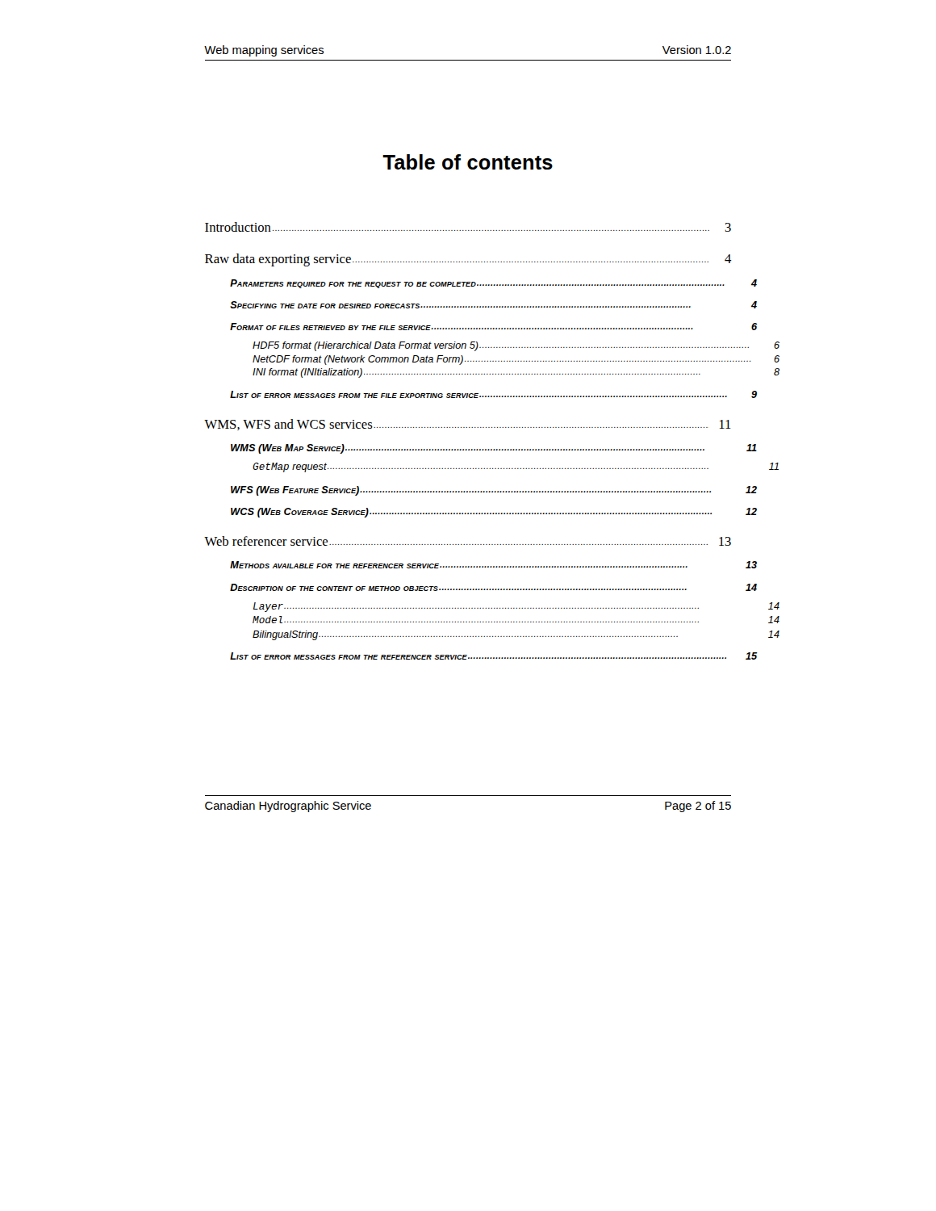Web mapping services
Version 1.0.2
Table of contents
Introduction .................................................................................................................................................................................................. 3
Raw data exporting service ............................................................................................................................................................................. 4
Parameters required for the request to be completed ......................................................................................... 4
Specifying the date for desired forecasts ................................................................................................. 4
Format of files retrieved by the file service .............................................................................................. 6
HDF5 format (Hierarchical Data Format version 5) ................................................................................................. 6
NetCDF format (Network Common Data Form) ....................................................................................................... 6
INI format (INItialization) ......................................................................................................................... 8
List of error messages from the file exporting service ......................................................................................... 9
WMS, WFS and WCS services ......................................................................................................................................................................... 11
WMS (Web Map Service) ................................................................................................................................. 11
GetMap request ......................................................................................................................................... 11
WFS (Web Feature Service) .............................................................................................................................. 12
WCS (Web Coverage Service) ........................................................................................................................... 12
Web referencer service ....................................................................................................................................................................................... 13
Methods available for the referencer service ......................................................................................... 13
Description of the content of method objects ......................................................................................... 14
Layer ..................................................................................................................................................... 14
Model ..................................................................................................................................................... 14
BilingualString ................................................................................................................................. 14
List of error messages from the referencer service ............................................................................................. 15
Canadian Hydrographic Service
Page 2 of 15